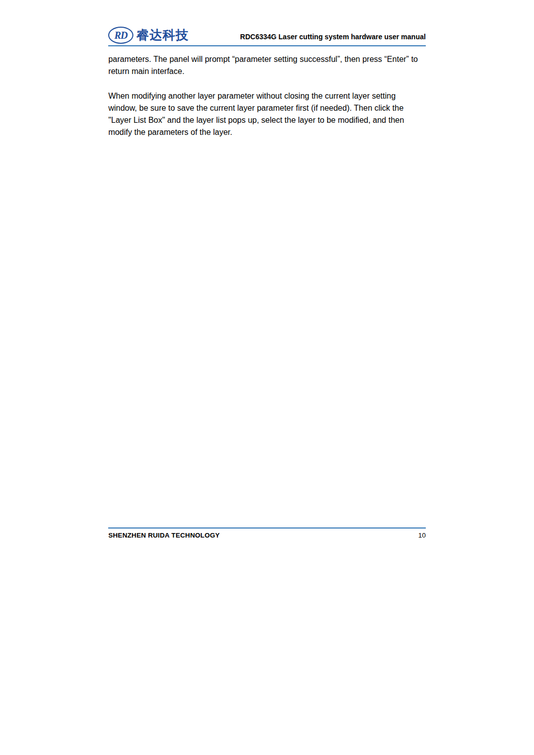RD
睿达科技
RDC6334G Laser cutting system hardware user manual
parameters. The panel will prompt “parameter setting successful”, then press “Enter” to return main interface.
When modifying another layer parameter without closing the current layer setting window, be sure to save the current layer parameter first (if needed). Then click the "Layer List Box" and the layer list pops up, select the layer to be modified, and then modify the parameters of the layer.
SHENZHEN RUIDA TECHNOLOGY
10